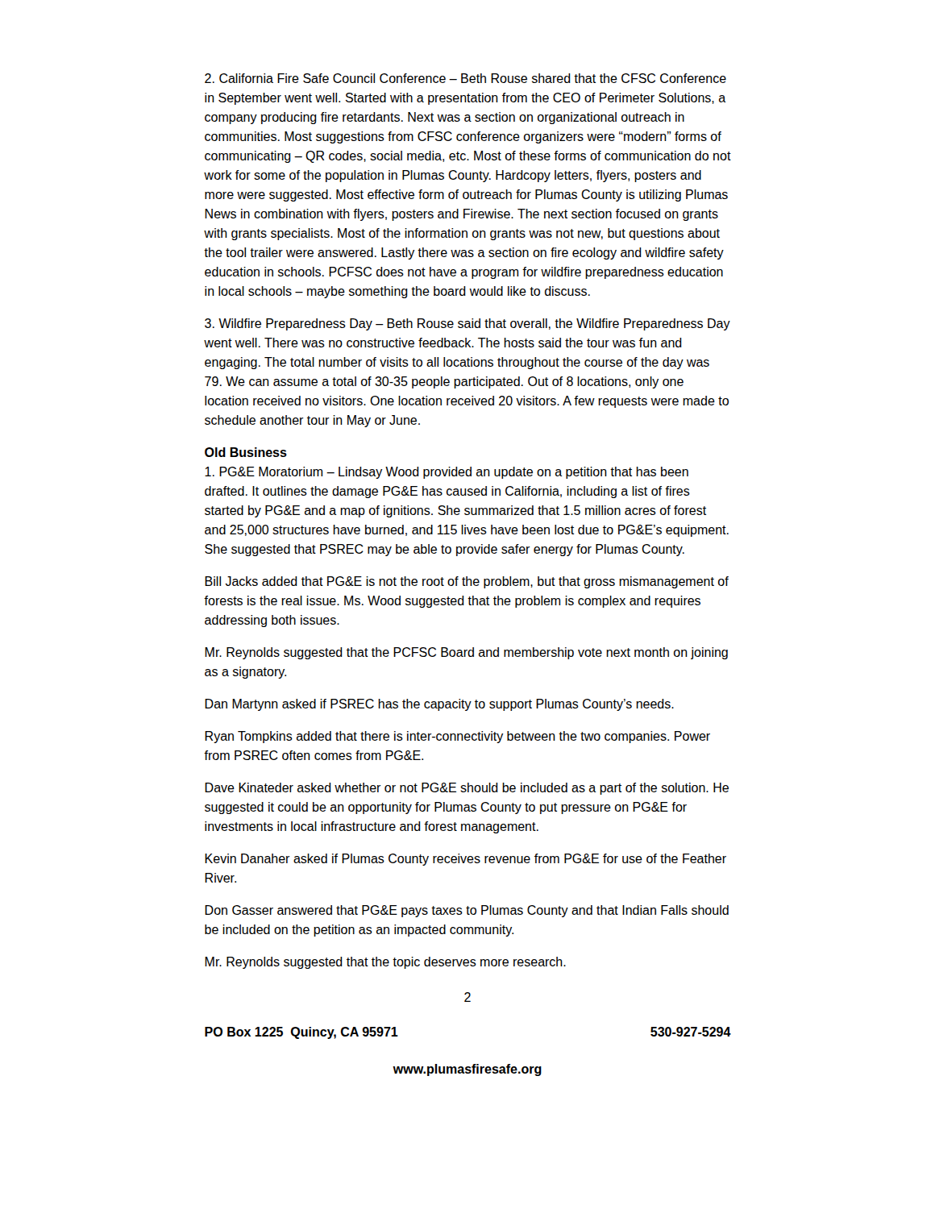2. California Fire Safe Council Conference – Beth Rouse shared that the CFSC Conference in September went well. Started with a presentation from the CEO of Perimeter Solutions, a company producing fire retardants. Next was a section on organizational outreach in communities. Most suggestions from CFSC conference organizers were “modern” forms of communicating – QR codes, social media, etc. Most of these forms of communication do not work for some of the population in Plumas County. Hardcopy letters, flyers, posters and more were suggested. Most effective form of outreach for Plumas County is utilizing Plumas News in combination with flyers, posters and Firewise. The next section focused on grants with grants specialists. Most of the information on grants was not new, but questions about the tool trailer were answered. Lastly there was a section on fire ecology and wildfire safety education in schools. PCFSC does not have a program for wildfire preparedness education in local schools – maybe something the board would like to discuss.
3. Wildfire Preparedness Day – Beth Rouse said that overall, the Wildfire Preparedness Day went well. There was no constructive feedback. The hosts said the tour was fun and engaging. The total number of visits to all locations throughout the course of the day was 79. We can assume a total of 30-35 people participated. Out of 8 locations, only one location received no visitors. One location received 20 visitors. A few requests were made to schedule another tour in May or June.
Old Business
1. PG&E Moratorium – Lindsay Wood provided an update on a petition that has been drafted. It outlines the damage PG&E has caused in California, including a list of fires started by PG&E and a map of ignitions. She summarized that 1.5 million acres of forest and 25,000 structures have burned, and 115 lives have been lost due to PG&E’s equipment. She suggested that PSREC may be able to provide safer energy for Plumas County.
Bill Jacks added that PG&E is not the root of the problem, but that gross mismanagement of forests is the real issue. Ms. Wood suggested that the problem is complex and requires addressing both issues.
Mr. Reynolds suggested that the PCFSC Board and membership vote next month on joining as a signatory.
Dan Martynn asked if PSREC has the capacity to support Plumas County’s needs.
Ryan Tompkins added that there is inter-connectivity between the two companies. Power from PSREC often comes from PG&E.
Dave Kinateder asked whether or not PG&E should be included as a part of the solution. He suggested it could be an opportunity for Plumas County to put pressure on PG&E for investments in local infrastructure and forest management.
Kevin Danaher asked if Plumas County receives revenue from PG&E for use of the Feather River.
Don Gasser answered that PG&E pays taxes to Plumas County and that Indian Falls should be included on the petition as an impacted community.
Mr. Reynolds suggested that the topic deserves more research.
2
PO Box 1225 Quincy, CA 95971 530-927-5294
www.plumasfiresafe.org